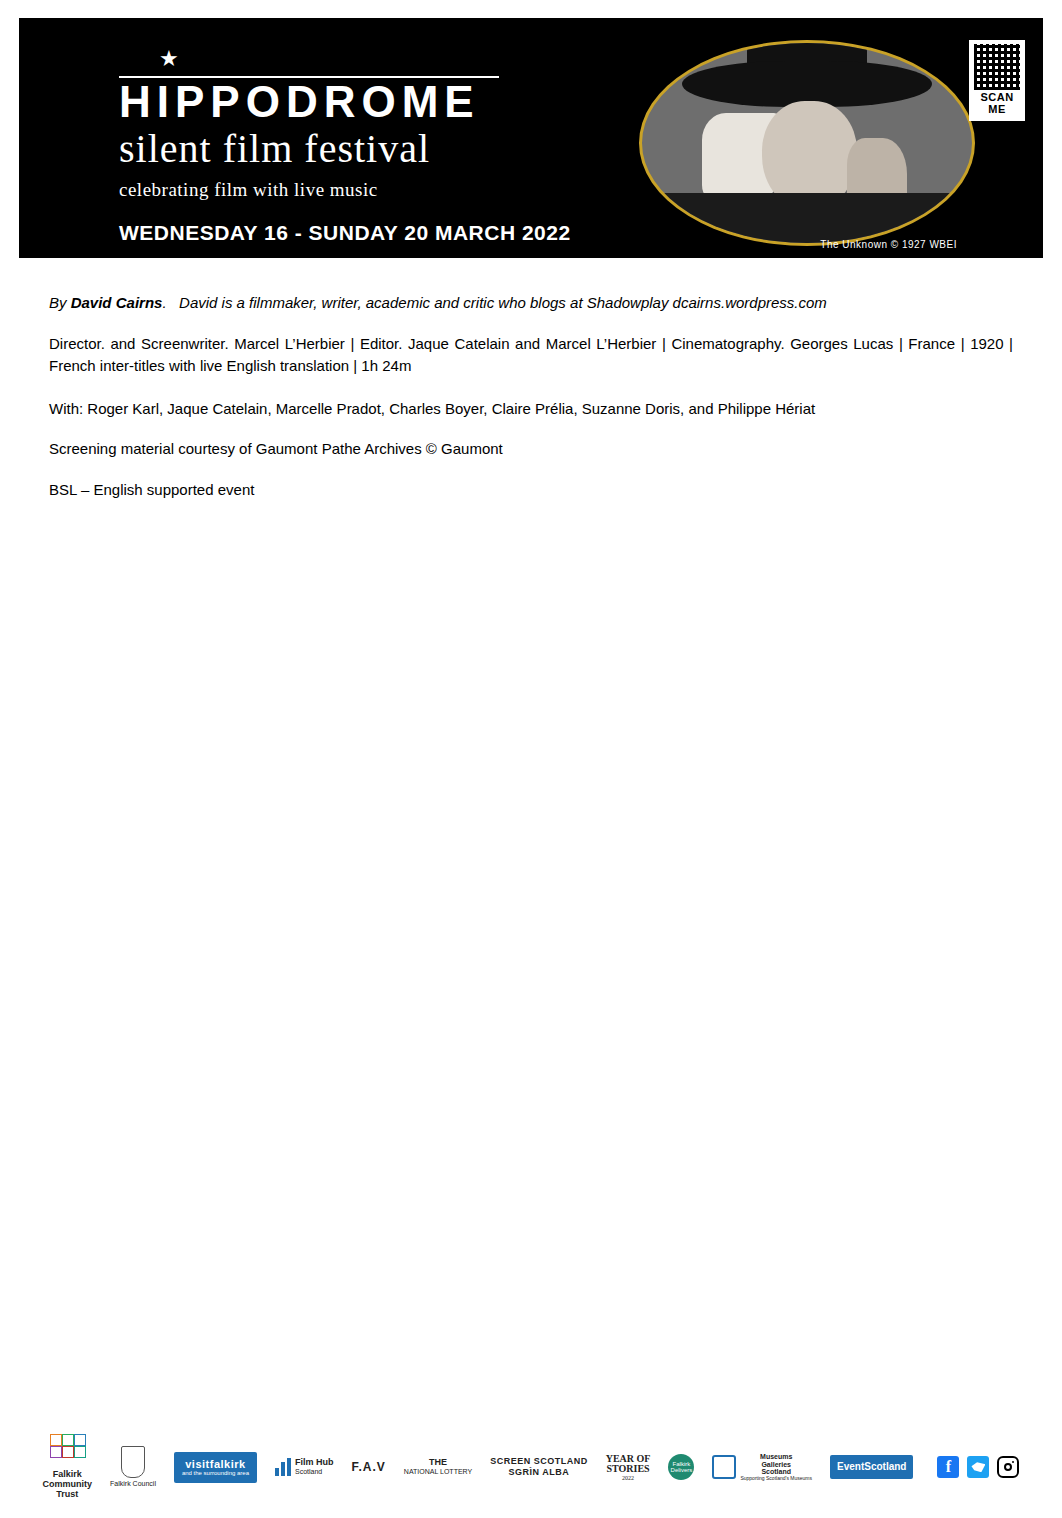★
HIPPODROME
silent film festival
celebrating film with live music
WEDNESDAY 16 - SUNDAY 20 MARCH 2022
BOX OFFICE: 01324 506850 | HIPPFEST.CO.UK
SCAN
ME
The Unknown © 1927 WBEI
By David Cairns. David is a filmmaker, writer, academic and critic who blogs at Shadowplay dcairns.wordpress.com
Director. and Screenwriter. Marcel L’Herbier | Editor. Jaque Catelain and Marcel L’Herbier | Cinematography. Georges Lucas | France | 1920 | French inter-titles with live English translation | 1h 24m
With: Roger Karl, Jaque Catelain, Marcelle Pradot, Charles Boyer, Claire Prélia, Suzanne Doris, and Philippe Hériat
Screening material courtesy of Gaumont Pathe Archives © Gaumont
BSL – English supported event
Falkirk Community Trust
Falkirk Council
visitfalkirkand the surrounding area
Film Hub Scotland
F.A.V
THE NATIONAL LOTTERY
SCREEN SCOTLAND SGRÌN ALBA
YEAR OF
STORIES 2022
Falkirk
Delivers
Museums
Galleries
Scotland
Supporting Scotland's Museums
EventScotland
f